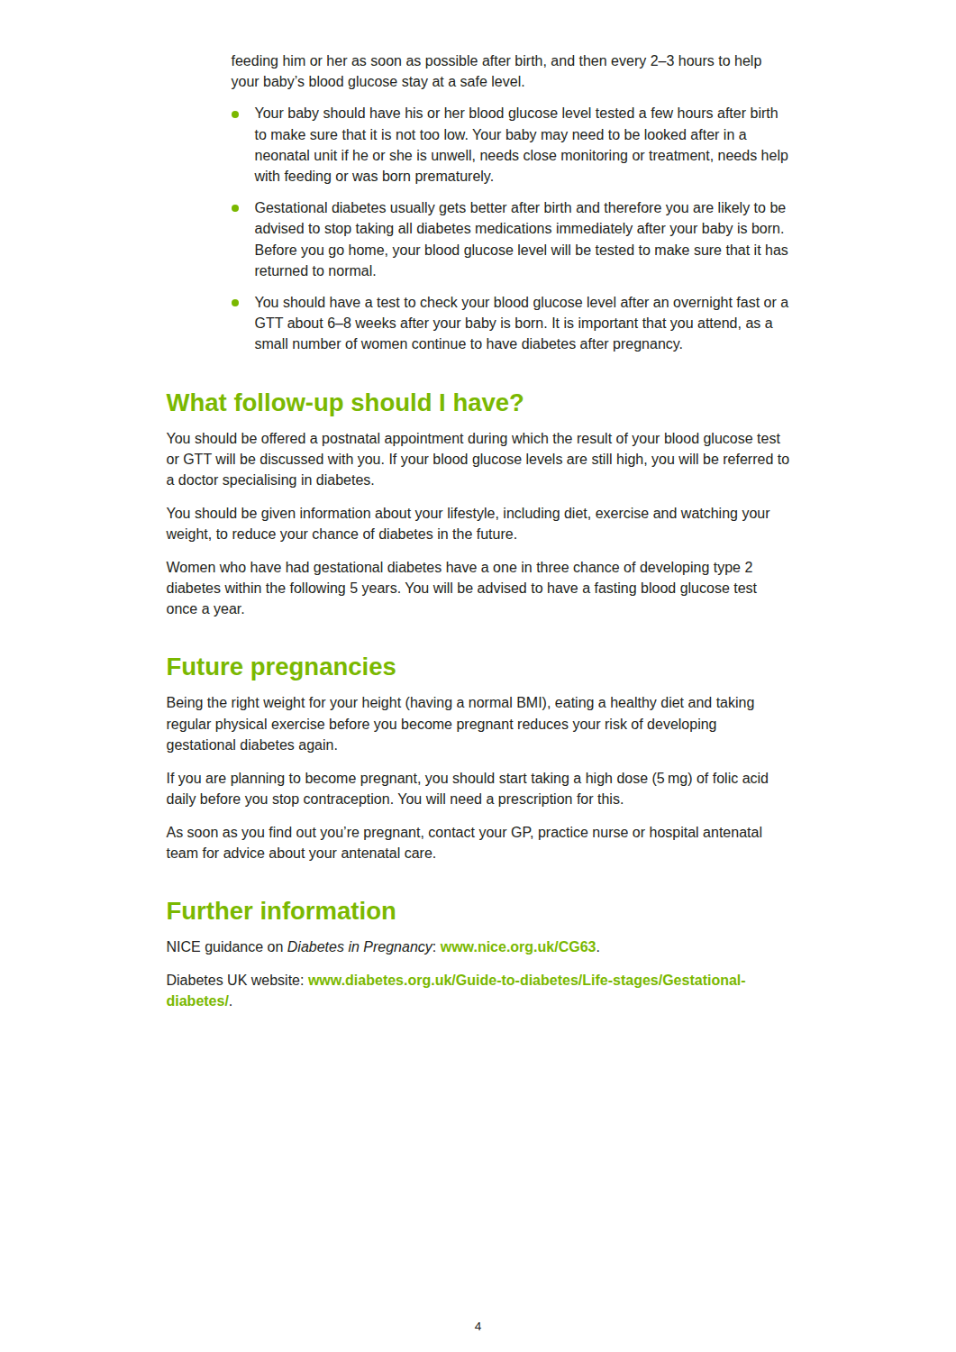feeding him or her as soon as possible after birth, and then every 2–3 hours to help your baby’s blood glucose stay at a safe level.
Your baby should have his or her blood glucose level tested a few hours after birth to make sure that it is not too low. Your baby may need to be looked after in a neonatal unit if he or she is unwell, needs close monitoring or treatment, needs help with feeding or was born prematurely.
Gestational diabetes usually gets better after birth and therefore you are likely to be advised to stop taking all diabetes medications immediately after your baby is born. Before you go home, your blood glucose level will be tested to make sure that it has returned to normal.
You should have a test to check your blood glucose level after an overnight fast or a GTT about 6–8 weeks after your baby is born. It is important that you attend, as a small number of women continue to have diabetes after pregnancy.
What follow-up should I have?
You should be offered a postnatal appointment during which the result of your blood glucose test or GTT will be discussed with you. If your blood glucose levels are still high, you will be referred to a doctor specialising in diabetes.
You should be given information about your lifestyle, including diet, exercise and watching your weight, to reduce your chance of diabetes in the future.
Women who have had gestational diabetes have a one in three chance of developing type 2 diabetes within the following 5 years. You will be advised to have a fasting blood glucose test once a year.
Future pregnancies
Being the right weight for your height (having a normal BMI), eating a healthy diet and taking regular physical exercise before you become pregnant reduces your risk of developing gestational diabetes again.
If you are planning to become pregnant, you should start taking a high dose (5 mg) of folic acid daily before you stop contraception. You will need a prescription for this.
As soon as you find out you’re pregnant, contact your GP, practice nurse or hospital antenatal team for advice about your antenatal care.
Further information
NICE guidance on Diabetes in Pregnancy: www.nice.org.uk/CG63.
Diabetes UK website: www.diabetes.org.uk/Guide-to-diabetes/Life-stages/Gestational-diabetes/.
4